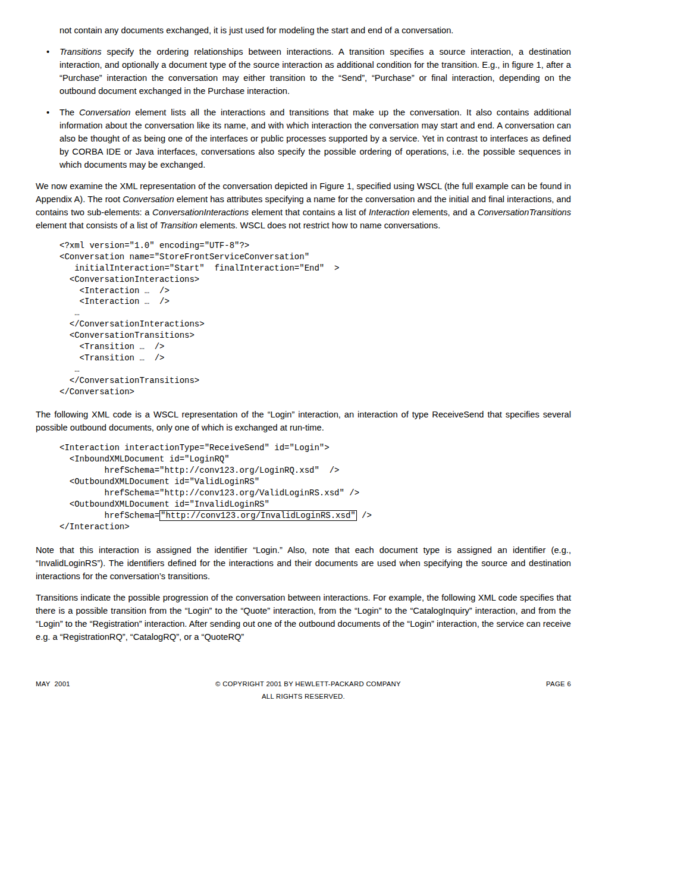not contain any documents exchanged, it is just used for modeling the start and end of a conversation.
Transitions specify the ordering relationships between interactions. A transition specifies a source interaction, a destination interaction, and optionally a document type of the source interaction as additional condition for the transition. E.g., in figure 1, after a “Purchase” interaction the conversation may either transition to the “Send”, “Purchase” or final interaction, depending on the outbound document exchanged in the Purchase interaction.
The Conversation element lists all the interactions and transitions that make up the conversation. It also contains additional information about the conversation like its name, and with which interaction the conversation may start and end. A conversation can also be thought of as being one of the interfaces or public processes supported by a service. Yet in contrast to interfaces as defined by CORBA IDE or Java interfaces, conversations also specify the possible ordering of operations, i.e. the possible sequences in which documents may be exchanged.
We now examine the XML representation of the conversation depicted in Figure 1, specified using WSCL (the full example can be found in Appendix A). The root Conversation element has attributes specifying a name for the conversation and the initial and final interactions, and contains two sub-elements: a ConversationInteractions element that contains a list of Interaction elements, and a ConversationTransitions element that consists of a list of Transition elements. WSCL does not restrict how to name conversations.
<?xml version="1.0" encoding="UTF-8"?>
<Conversation name="StoreFrontServiceConversation"
   initialInteraction="Start"  finalInteraction="End"  >
  <ConversationInteractions>
    <Interaction …  />
    <Interaction …  />
   …
  </ConversationInteractions>
  <ConversationTransitions>
    <Transition …  />
    <Transition …  />
   …
  </ConversationTransitions>
</Conversation>
The following XML code is a WSCL representation of the “Login” interaction, an interaction of type ReceiveSend that specifies several possible outbound documents, only one of which is exchanged at run-time.
<Interaction interactionType="ReceiveSend" id="Login">
  <InboundXMLDocument id="LoginRQ"
         hrefSchema="http://conv123.org/LoginRQ.xsd"  />
  <OutboundXMLDocument id="ValidLoginRS"
         hrefSchema="http://conv123.org/ValidLoginRS.xsd" />
  <OutboundXMLDocument id="InvalidLoginRS"
         hrefSchema="http://conv123.org/InvalidLoginRS.xsd" />
</Interaction>
Note that this interaction is assigned the identifier “Login.” Also, note that each document type is assigned an identifier (e.g., “InvalidLoginRS”). The identifiers defined for the interactions and their documents are used when specifying the source and destination interactions for the conversation’s transitions.
Transitions indicate the possible progression of the conversation between interactions. For example, the following XML code specifies that there is a possible transition from the “Login” to the “Quote” interaction, from the “Login” to the “CatalogInquiry” interaction, and from the “Login” to the “Registration” interaction. After sending out one of the outbound documents of the “Login” interaction, the service can receive e.g. a “RegistrationRQ”, “CatalogRQ”, or a “QuoteRQ”
MAY 2001 © COPYRIGHT 2001 BY HEWLETT-PACKARD COMPANY PAGE 6
ALL RIGHTS RESERVED.